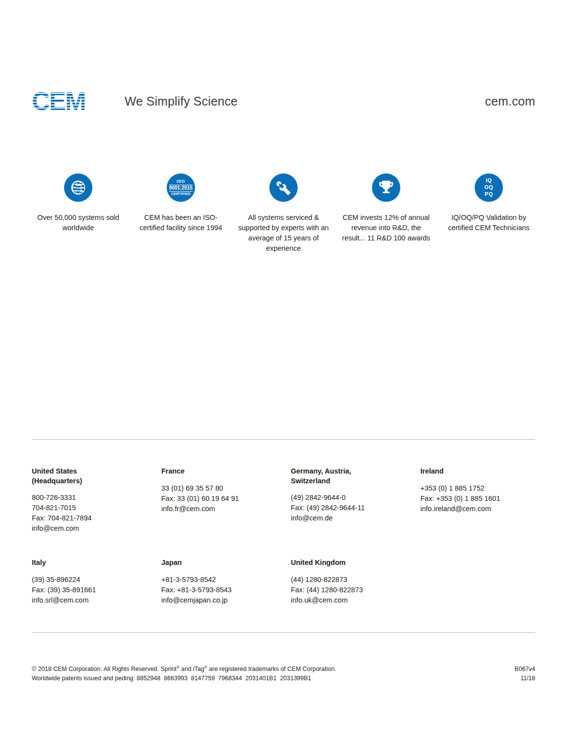CEM
We Simplify Science
cem.com
Over 50,000 systems sold worldwide
ISO 9001:2015 CERTIFIED
CEM has been an ISO-certified facility since 1994
All systems serviced & supported by experts with an average of 15 years of experience
CEM invests 12% of annual revenue into R&D, the result... 11 R&D 100 awards
IQ OQ PQ
IQ/OQ/PQ Validation by certified CEM Technicians
United States
(Headquarters)
800-726-3331
704-821-7015
Fax: 704-821-7894
info@cem.com
France
33 (01) 69 35 57 80
Fax: 33 (01) 60 19 64 91
info.fr@cem.com
Germany, Austria,
Switzerland
(49) 2842-9644-0
Fax: (49) 2842-9644-11
info@cem.de
Ireland
+353 (0) 1 885 1752
Fax: +353 (0) 1 885 1601
info.ireland@cem.com
Italy
(39) 35-896224
Fax: (39) 35-891661
info.srl@cem.com
Japan
+81-3-5793-8542
Fax: +81-3-5793-8543
info@cemjapan.co.jp
United Kingdom
(44) 1280-822873
Fax: (44) 1280-822873
info.uk@cem.com
© 2018 CEM Corporation. All Rights Reserved. Sprint® and iTag® are registered trademarks of CEM Corporation.
Worldwide patents issued and peding: 8852948 8663993 8147759 7968344 2031401B1 2031399B1
B067v4
11/18